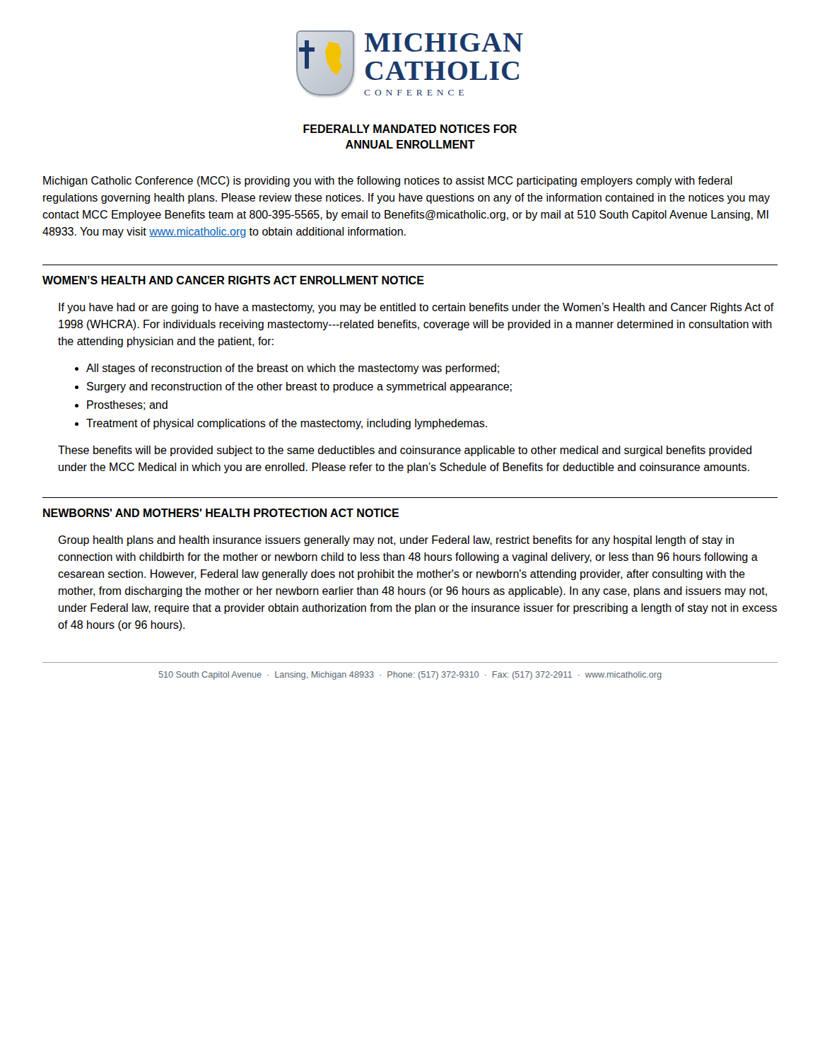MICHIGAN
CATHOLIC
CONFERENCE
FEDERALLY MANDATED NOTICES FOR
ANNUAL ENROLLMENT
Michigan Catholic Conference (MCC) is providing you with the following notices to assist MCC participating employers comply with federal regulations governing health plans. Please review these notices. If you have questions on any of the information contained in the notices you may contact MCC Employee Benefits team at 800-395-5565, by email to Benefits@micatholic.org, or by mail at 510 South Capitol Avenue Lansing, MI 48933. You may visit www.micatholic.org to obtain additional information.
Women’s Health and Cancer Rights Act Enrollment Notice
If you have had or are going to have a mastectomy, you may be entitled to certain benefits under the Women’s Health and Cancer Rights Act of 1998 (WHCRA). For individuals receiving mastectomy-​--related benefits, coverage will be provided in a manner determined in consultation with the attending physician and the patient, for:
All stages of reconstruction of the breast on which the mastectomy was performed;
Surgery and reconstruction of the other breast to produce a symmetrical appearance;
Prostheses; and
Treatment of physical complications of the mastectomy, including lymphedemas.
These benefits will be provided subject to the same deductibles and coinsurance applicable to other medical and surgical benefits provided under the MCC Medical in which you are enrolled. Please refer to the plan’s Schedule of Benefits for deductible and coinsurance amounts.
Newborns' and Mothers' Health Protection Act Notice
Group health plans and health insurance issuers generally may not, under Federal law, restrict benefits for any hospital length of stay in connection with childbirth for the mother or newborn child to less than 48 hours following a vaginal delivery, or less than 96 hours following a cesarean section. However, Federal law generally does not prohibit the mother's or newborn's attending provider, after consulting with the mother, from discharging the mother or her newborn earlier than 48 hours (or 96 hours as applicable). In any case, plans and issuers may not, under Federal law, require that a provider obtain authorization from the plan or the insurance issuer for prescribing a length of stay not in excess of 48 hours (or 96 hours).
510 South Capitol Avenue · Lansing, Michigan 48933 · Phone: (517) 372-9310 · Fax: (517) 372-2911 · www.micatholic.org